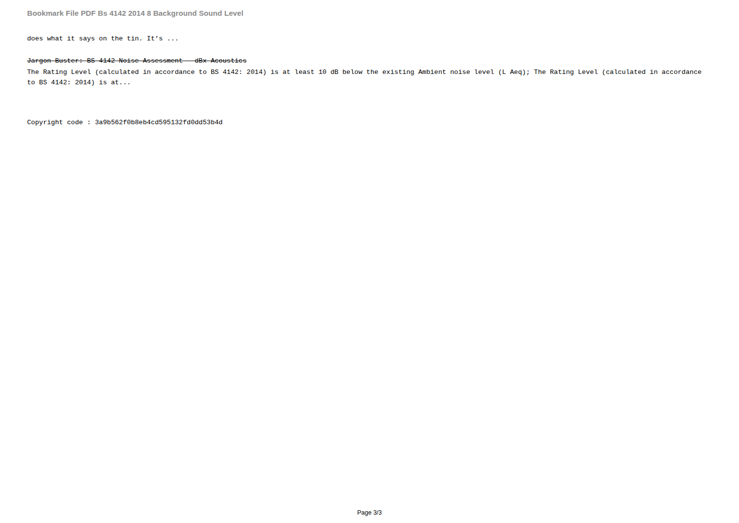Bookmark File PDF Bs 4142 2014 8 Background Sound Level
does what it says on the tin. It’s ...
Jargon Buster: BS 4142 Noise Assessment - dBx Acoustics
The Rating Level (calculated in accordance to BS 4142: 2014) is at least 10 dB below the existing Ambient noise level (L Aeq); The Rating Level (calculated in accordance to BS 4142: 2014) is at...
Copyright code : 3a9b562f0b8eb4cd595132fd0dd53b4d
Page 3/3